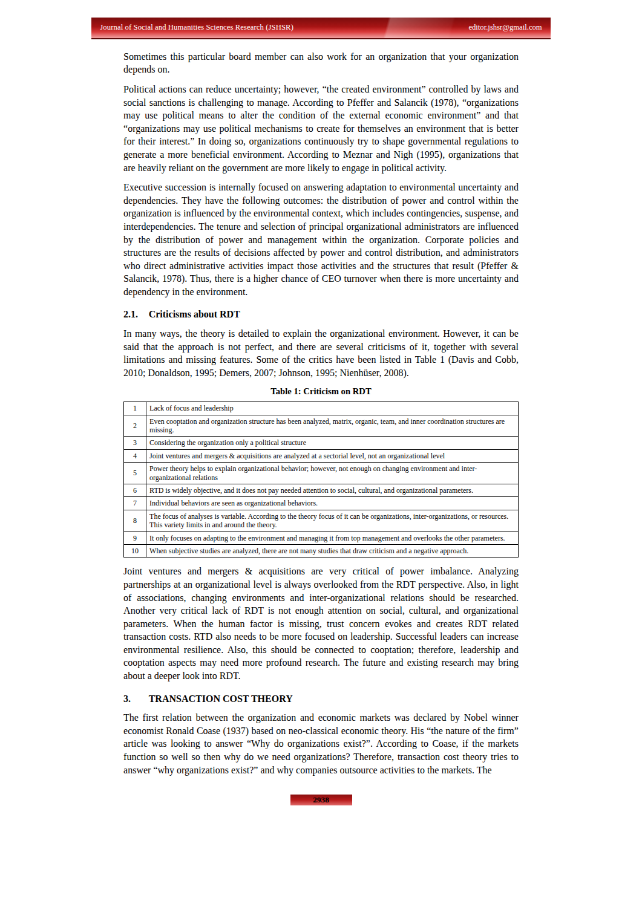Journal of Social and Humanities Sciences Research (JSHSR) editor.jshsr@gmail.com
Sometimes this particular board member can also work for an organization that your organization depends on.
Political actions can reduce uncertainty; however, “the created environment” controlled by laws and social sanctions is challenging to manage. According to Pfeffer and Salancik (1978), “organizations may use political means to alter the condition of the external economic environment” and that “organizations may use political mechanisms to create for themselves an environment that is better for their interest.” In doing so, organizations continuously try to shape governmental regulations to generate a more beneficial environment. According to Meznar and Nigh (1995), organizations that are heavily reliant on the government are more likely to engage in political activity.
Executive succession is internally focused on answering adaptation to environmental uncertainty and dependencies. They have the following outcomes: the distribution of power and control within the organization is influenced by the environmental context, which includes contingencies, suspense, and interdependencies. The tenure and selection of principal organizational administrators are influenced by the distribution of power and management within the organization. Corporate policies and structures are the results of decisions affected by power and control distribution, and administrators who direct administrative activities impact those activities and the structures that result (Pfeffer & Salancik, 1978). Thus, there is a higher chance of CEO turnover when there is more uncertainty and dependency in the environment.
2.1. Criticisms about RDT
In many ways, the theory is detailed to explain the organizational environment. However, it can be said that the approach is not perfect, and there are several criticisms of it, together with several limitations and missing features. Some of the critics have been listed in Table 1 (Davis and Cobb, 2010; Donaldson, 1995; Demers, 2007; Johnson, 1995; Nienhüser, 2008).
Table 1: Criticism on RDT
| 1 | Lack of focus and leadership |
| 2 | Even cooptation and organization structure has been analyzed, matrix, organic, team, and inner coordination structures are missing. |
| 3 | Considering the organization only a political structure |
| 4 | Joint ventures and mergers & acquisitions are analyzed at a sectorial level, not an organizational level |
| 5 | Power theory helps to explain organizational behavior; however, not enough on changing environment and inter-organizational relations |
| 6 | RTD is widely objective, and it does not pay needed attention to social, cultural, and organizational parameters. |
| 7 | Individual behaviors are seen as organizational behaviors. |
| 8 | The focus of analyses is variable. According to the theory focus of it can be organizations, inter-organizations, or resources. This variety limits in and around the theory. |
| 9 | It only focuses on adapting to the environment and managing it from top management and overlooks the other parameters. |
| 10 | When subjective studies are analyzed, there are not many studies that draw criticism and a negative approach. |
Joint ventures and mergers & acquisitions are very critical of power imbalance. Analyzing partnerships at an organizational level is always overlooked from the RDT perspective. Also, in light of associations, changing environments and inter-organizational relations should be researched. Another very critical lack of RDT is not enough attention on social, cultural, and organizational parameters. When the human factor is missing, trust concern evokes and creates RDT related transaction costs. RTD also needs to be more focused on leadership. Successful leaders can increase environmental resilience. Also, this should be connected to cooptation; therefore, leadership and cooptation aspects may need more profound research. The future and existing research may bring about a deeper look into RDT.
3. TRANSACTION COST THEORY
The first relation between the organization and economic markets was declared by Nobel winner economist Ronald Coase (1937) based on neo-classical economic theory. His “the nature of the firm” article was looking to answer “Why do organizations exist?”. According to Coase, if the markets function so well so then why do we need organizations? Therefore, transaction cost theory tries to answer “why organizations exist?” and why companies outsource activities to the markets. The
2938